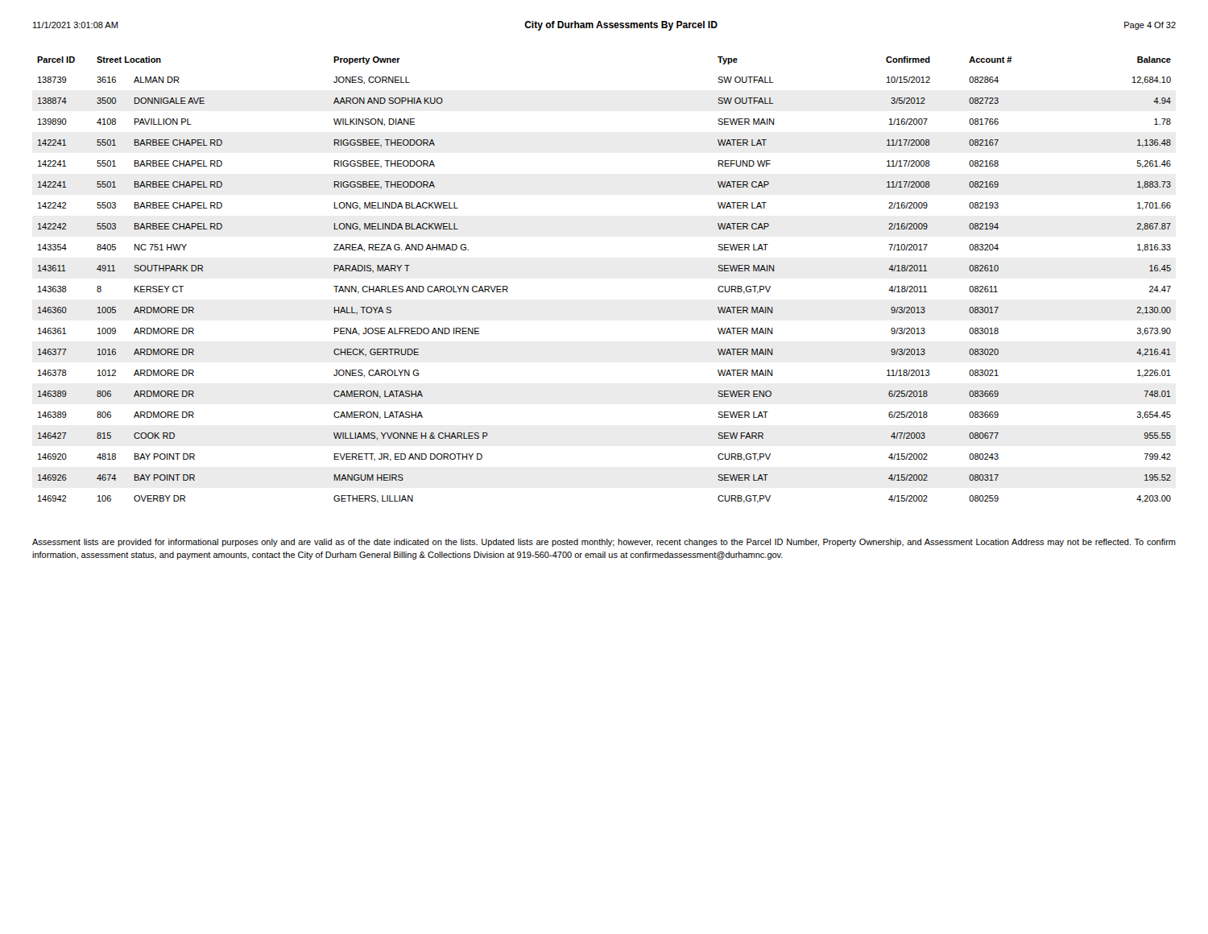11/1/2021 3:01:08 AM
City of Durham Assessments By Parcel ID
Page 4 Of 32
| Parcel ID | Street Location | Property Owner | Type | Confirmed | Account # | Balance |
| --- | --- | --- | --- | --- | --- | --- |
| 138739 | 3616 | ALMAN DR | JONES, CORNELL | SW OUTFALL | 10/15/2012 | 082864 | 12,684.10 |
| 138874 | 3500 | DONNIGALE AVE | AARON AND SOPHIA KUO | SW OUTFALL | 3/5/2012 | 082723 | 4.94 |
| 139890 | 4108 | PAVILLION PL | WILKINSON, DIANE | SEWER MAIN | 1/16/2007 | 081766 | 1.78 |
| 142241 | 5501 | BARBEE CHAPEL RD | RIGGSBEE, THEODORA | WATER LAT | 11/17/2008 | 082167 | 1,136.48 |
| 142241 | 5501 | BARBEE CHAPEL RD | RIGGSBEE, THEODORA | REFUND WF | 11/17/2008 | 082168 | 5,261.46 |
| 142241 | 5501 | BARBEE CHAPEL RD | RIGGSBEE, THEODORA | WATER CAP | 11/17/2008 | 082169 | 1,883.73 |
| 142242 | 5503 | BARBEE CHAPEL RD | LONG, MELINDA BLACKWELL | WATER LAT | 2/16/2009 | 082193 | 1,701.66 |
| 142242 | 5503 | BARBEE CHAPEL RD | LONG, MELINDA BLACKWELL | WATER CAP | 2/16/2009 | 082194 | 2,867.87 |
| 143354 | 8405 | NC 751 HWY | ZAREA, REZA G. AND AHMAD G. | SEWER LAT | 7/10/2017 | 083204 | 1,816.33 |
| 143611 | 4911 | SOUTHPARK DR | PARADIS, MARY T | SEWER MAIN | 4/18/2011 | 082610 | 16.45 |
| 143638 | 8 | KERSEY CT | TANN, CHARLES AND CAROLYN CARVER | CURB,GT,PV | 4/18/2011 | 082611 | 24.47 |
| 146360 | 1005 | ARDMORE DR | HALL, TOYA S | WATER MAIN | 9/3/2013 | 083017 | 2,130.00 |
| 146361 | 1009 | ARDMORE DR | PENA, JOSE ALFREDO AND IRENE | WATER MAIN | 9/3/2013 | 083018 | 3,673.90 |
| 146377 | 1016 | ARDMORE DR | CHECK, GERTRUDE | WATER MAIN | 9/3/2013 | 083020 | 4,216.41 |
| 146378 | 1012 | ARDMORE DR | JONES, CAROLYN G | WATER MAIN | 11/18/2013 | 083021 | 1,226.01 |
| 146389 | 806 | ARDMORE DR | CAMERON, LATASHA | SEWER ENO | 6/25/2018 | 083669 | 748.01 |
| 146389 | 806 | ARDMORE DR | CAMERON, LATASHA | SEWER LAT | 6/25/2018 | 083669 | 3,654.45 |
| 146427 | 815 | COOK RD | WILLIAMS, YVONNE H & CHARLES P | SEW FARR | 4/7/2003 | 080677 | 955.55 |
| 146920 | 4818 | BAY POINT DR | EVERETT, JR, ED AND DOROTHY D | CURB,GT,PV | 4/15/2002 | 080243 | 799.42 |
| 146926 | 4674 | BAY POINT DR | MANGUM HEIRS | SEWER LAT | 4/15/2002 | 080317 | 195.52 |
| 146942 | 106 | OVERBY DR | GETHERS, LILLIAN | CURB,GT,PV | 4/15/2002 | 080259 | 4,203.00 |
Assessment lists are provided for informational purposes only and are valid as of the date indicated on the lists. Updated lists are posted monthly; however, recent changes to the Parcel ID Number, Property Ownership, and Assessment Location Address may not be reflected. To confirm information, assessment status, and payment amounts, contact the City of Durham General Billing & Collections Division at 919-560-4700 or email us at confirmedassessment@durhamnc.gov.